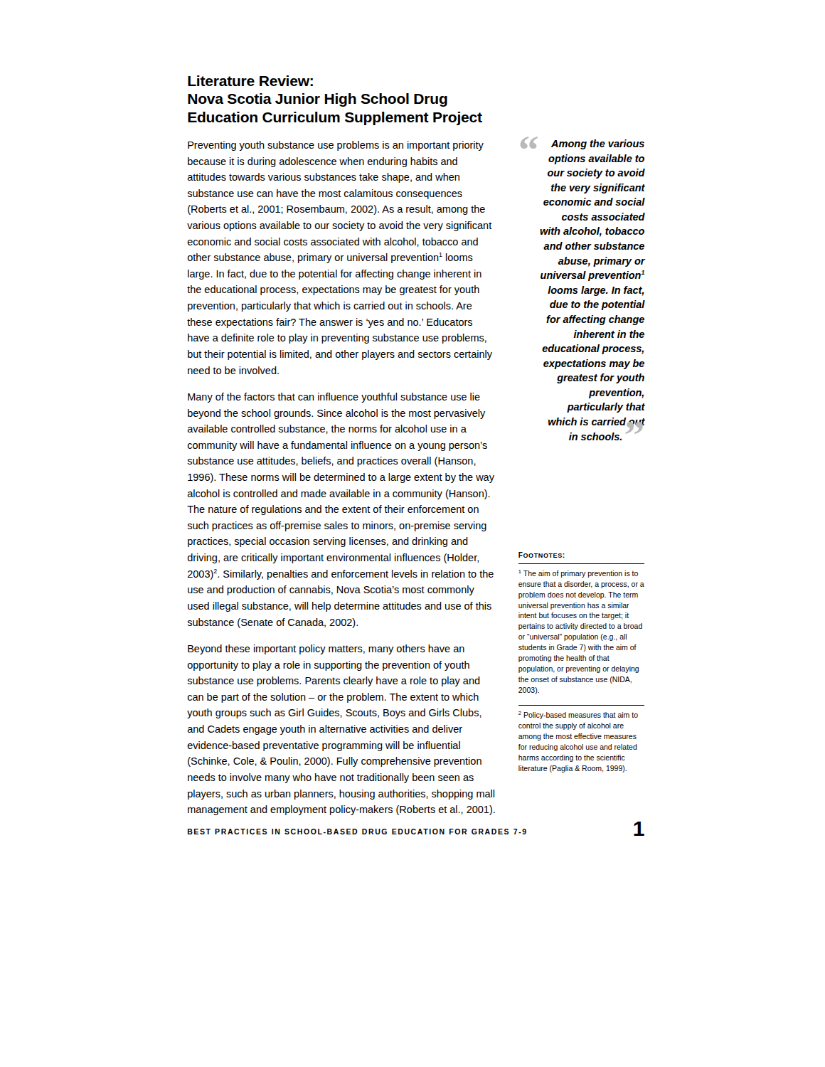Literature Review:
Nova Scotia Junior High School Drug
Education Curriculum Supplement Project
Preventing youth substance use problems is an important priority because it is during adolescence when enduring habits and attitudes towards various substances take shape, and when substance use can have the most calamitous consequences (Roberts et al., 2001; Rosembaum, 2002). As a result, among the various options available to our society to avoid the very significant economic and social costs associated with alcohol, tobacco and other substance abuse, primary or universal prevention1 looms large. In fact, due to the potential for affecting change inherent in the educational process, expectations may be greatest for youth prevention, particularly that which is carried out in schools. Are these expectations fair? The answer is ‘yes and no.’ Educators have a definite role to play in preventing substance use problems, but their potential is limited, and other players and sectors certainly need to be involved.
Many of the factors that can influence youthful substance use lie beyond the school grounds. Since alcohol is the most pervasively available controlled substance, the norms for alcohol use in a community will have a fundamental influence on a young person’s substance use attitudes, beliefs, and practices overall (Hanson, 1996). These norms will be determined to a large extent by the way alcohol is controlled and made available in a community (Hanson). The nature of regulations and the extent of their enforcement on such practices as off-premise sales to minors, on-premise serving practices, special occasion serving licenses, and drinking and driving, are critically important environmental influences (Holder, 2003)2. Similarly, penalties and enforcement levels in relation to the use and production of cannabis, Nova Scotia’s most commonly used illegal substance, will help determine attitudes and use of this substance (Senate of Canada, 2002).
Beyond these important policy matters, many others have an opportunity to play a role in supporting the prevention of youth substance use problems. Parents clearly have a role to play and can be part of the solution – or the problem. The extent to which youth groups such as Girl Guides, Scouts, Boys and Girls Clubs, and Cadets engage youth in alternative activities and deliver evidence-based preventative programming will be influential (Schinke, Cole, & Poulin, 2000). Fully comprehensive prevention needs to involve many who have not traditionally been seen as players, such as urban planners, housing authorities, shopping mall management and employment policy-makers (Roberts et al., 2001).
“Among the various options available to our society to avoid the very significant economic and social costs associated with alcohol, tobacco and other substance abuse, primary or universal prevention1 looms large. In fact, due to the potential for affecting change inherent in the educational process, expectations may be greatest for youth prevention, particularly that which is carried out in schools.”
FOOTNOTES:
1 The aim of primary prevention is to ensure that a disorder, a process, or a problem does not develop. The term universal prevention has a similar intent but focuses on the target; it pertains to activity directed to a broad or “universal” population (e.g., all students in Grade 7) with the aim of promoting the health of that population, or preventing or delaying the onset of substance use (NIDA, 2003).
2 Policy-based measures that aim to control the supply of alcohol are among the most effective measures for reducing alcohol use and related harms according to the scientific literature (Paglia & Room, 1999).
BEST PRACTICES IN SCHOOL-BASED DRUG EDUCATION FOR GRADES 7-9
1